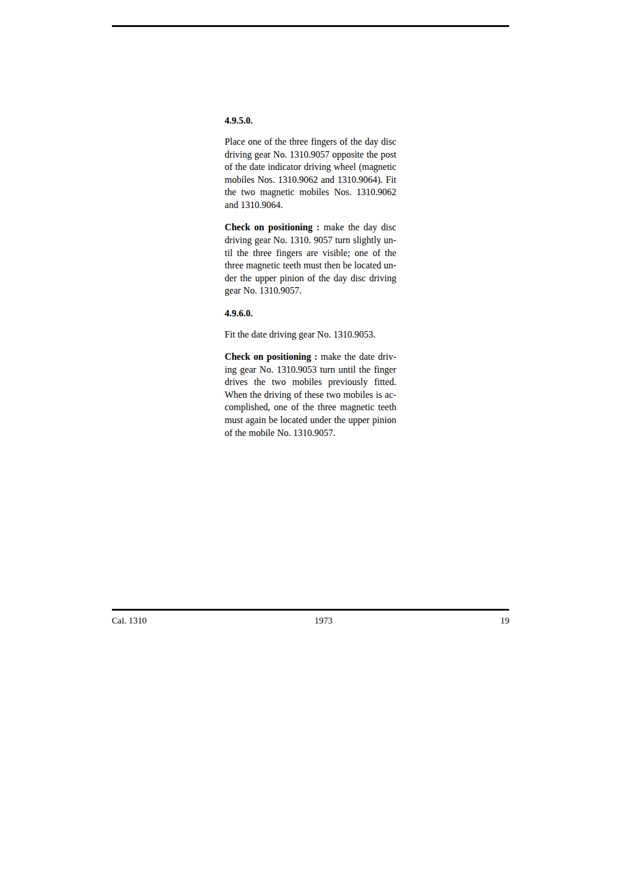4.9.5.0.
Place one of the three fingers of the day disc driving gear No. 1310.9057 opposite the post of the date indicator driving wheel (magnetic mobiles Nos. 1310.9062 and 1310.9064). Fit the two magnetic mobiles Nos. 1310.9062 and 1310.9064.
Check on positioning : make the day disc driving gear No. 1310. 9057 turn slightly until the three fingers are visible; one of the three magnetic teeth must then be located under the upper pinion of the day disc driving gear No. 1310.9057.
4.9.6.0.
Fit the date driving gear No. 1310.9053.
Check on positioning : make the date driving gear No. 1310.9053 turn until the finger drives the two mobiles previously fitted. When the driving of these two mobiles is accomplished, one of the three magnetic teeth must again be located under the upper pinion of the mobile No. 1310.9057.
Cal. 1310
1973
19